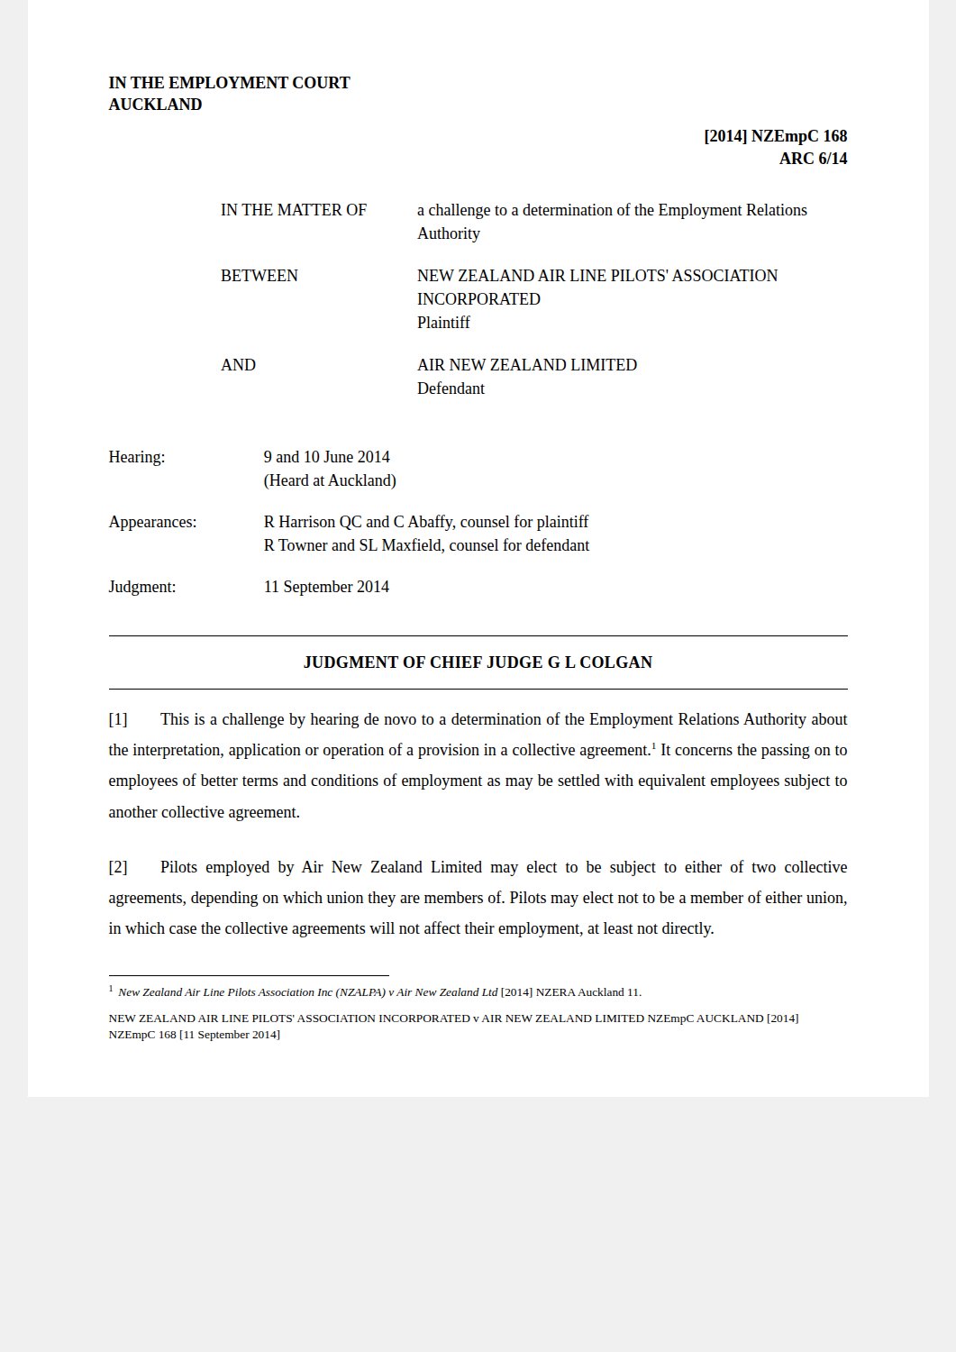IN THE EMPLOYMENT COURT
AUCKLAND
[2014] NZEmpC 168
ARC 6/14
| | IN THE MATTER OF | a challenge to a determination of the Employment Relations Authority |
| | BETWEEN | NEW ZEALAND AIR LINE PILOTS' ASSOCIATION INCORPORATED Plaintiff |
| | AND | AIR NEW ZEALAND LIMITED Defendant |
| Hearing: | 9 and 10 June 2014 (Heard at Auckland) |
| Appearances: | R Harrison QC and C Abaffy, counsel for plaintiff R Towner and SL Maxfield, counsel for defendant |
| Judgment: | 11 September 2014 |
JUDGMENT OF CHIEF JUDGE G L COLGAN
[1] This is a challenge by hearing de novo to a determination of the Employment Relations Authority about the interpretation, application or operation of a provision in a collective agreement.1 It concerns the passing on to employees of better terms and conditions of employment as may be settled with equivalent employees subject to another collective agreement.
[2] Pilots employed by Air New Zealand Limited may elect to be subject to either of two collective agreements, depending on which union they are members of. Pilots may elect not to be a member of either union, in which case the collective agreements will not affect their employment, at least not directly.
1 New Zealand Air Line Pilots Association Inc (NZALPA) v Air New Zealand Ltd [2014] NZERA Auckland 11.
NEW ZEALAND AIR LINE PILOTS' ASSOCIATION INCORPORATED v AIR NEW ZEALAND LIMITED NZEmpC AUCKLAND [2014] NZEmpC 168 [11 September 2014]